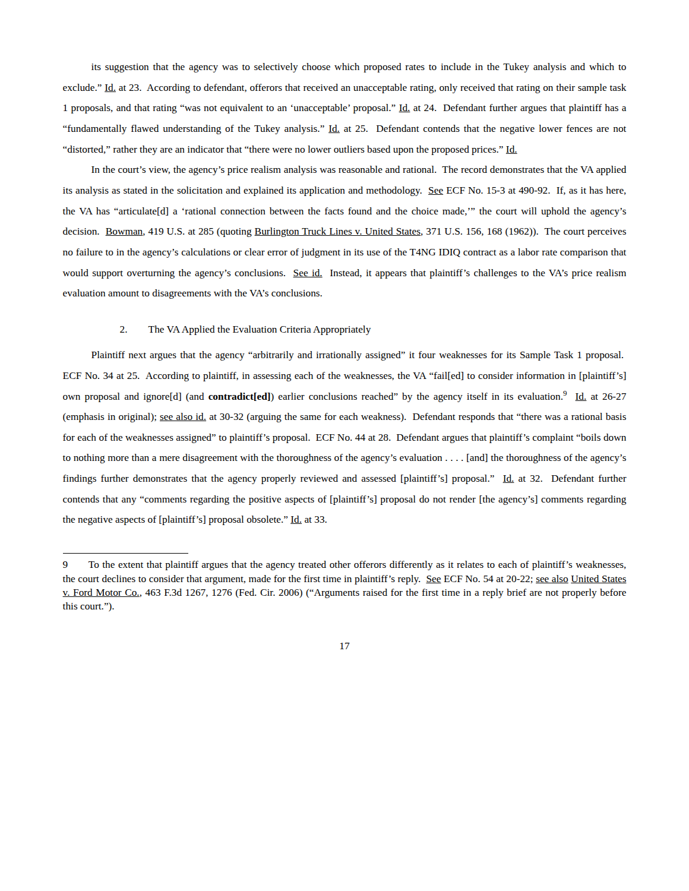its suggestion that the agency was to selectively choose which proposed rates to include in the Tukey analysis and which to exclude.” Id. at 23. According to defendant, offerors that received an unacceptable rating, only received that rating on their sample task 1 proposals, and that rating “was not equivalent to an ‘unacceptable’ proposal.” Id. at 24. Defendant further argues that plaintiff has a “fundamentally flawed understanding of the Tukey analysis.” Id. at 25. Defendant contends that the negative lower fences are not “distorted,” rather they are an indicator that “there were no lower outliers based upon the proposed prices.” Id.
In the court’s view, the agency’s price realism analysis was reasonable and rational. The record demonstrates that the VA applied its analysis as stated in the solicitation and explained its application and methodology. See ECF No. 15-3 at 490-92. If, as it has here, the VA has “articulate[d] a ‘rational connection between the facts found and the choice made,’” the court will uphold the agency’s decision. Bowman, 419 U.S. at 285 (quoting Burlington Truck Lines v. United States, 371 U.S. 156, 168 (1962)). The court perceives no failure to in the agency’s calculations or clear error of judgment in its use of the T4NG IDIQ contract as a labor rate comparison that would support overturning the agency’s conclusions. See id. Instead, it appears that plaintiff’s challenges to the VA’s price realism evaluation amount to disagreements with the VA’s conclusions.
2. The VA Applied the Evaluation Criteria Appropriately
Plaintiff next argues that the agency “arbitrarily and irrationally assigned” it four weaknesses for its Sample Task 1 proposal. ECF No. 34 at 25. According to plaintiff, in assessing each of the weaknesses, the VA “fail[ed] to consider information in [plaintiff’s] own proposal and ignore[d] (and contradict[ed]) earlier conclusions reached” by the agency itself in its evaluation.9 Id. at 26-27 (emphasis in original); see also id. at 30-32 (arguing the same for each weakness). Defendant responds that “there was a rational basis for each of the weaknesses assigned” to plaintiff’s proposal. ECF No. 44 at 28. Defendant argues that plaintiff’s complaint “boils down to nothing more than a mere disagreement with the thoroughness of the agency’s evaluation . . . . [and] the thoroughness of the agency’s findings further demonstrates that the agency properly reviewed and assessed [plaintiff’s] proposal.” Id. at 32. Defendant further contends that any “comments regarding the positive aspects of [plaintiff’s] proposal do not render [the agency’s] comments regarding the negative aspects of [plaintiff’s] proposal obsolete.” Id. at 33.
9 To the extent that plaintiff argues that the agency treated other offerors differently as it relates to each of plaintiff’s weaknesses, the court declines to consider that argument, made for the first time in plaintiff’s reply. See ECF No. 54 at 20-22; see also United States v. Ford Motor Co., 463 F.3d 1267, 1276 (Fed. Cir. 2006) (“Arguments raised for the first time in a reply brief are not properly before this court.”).
17